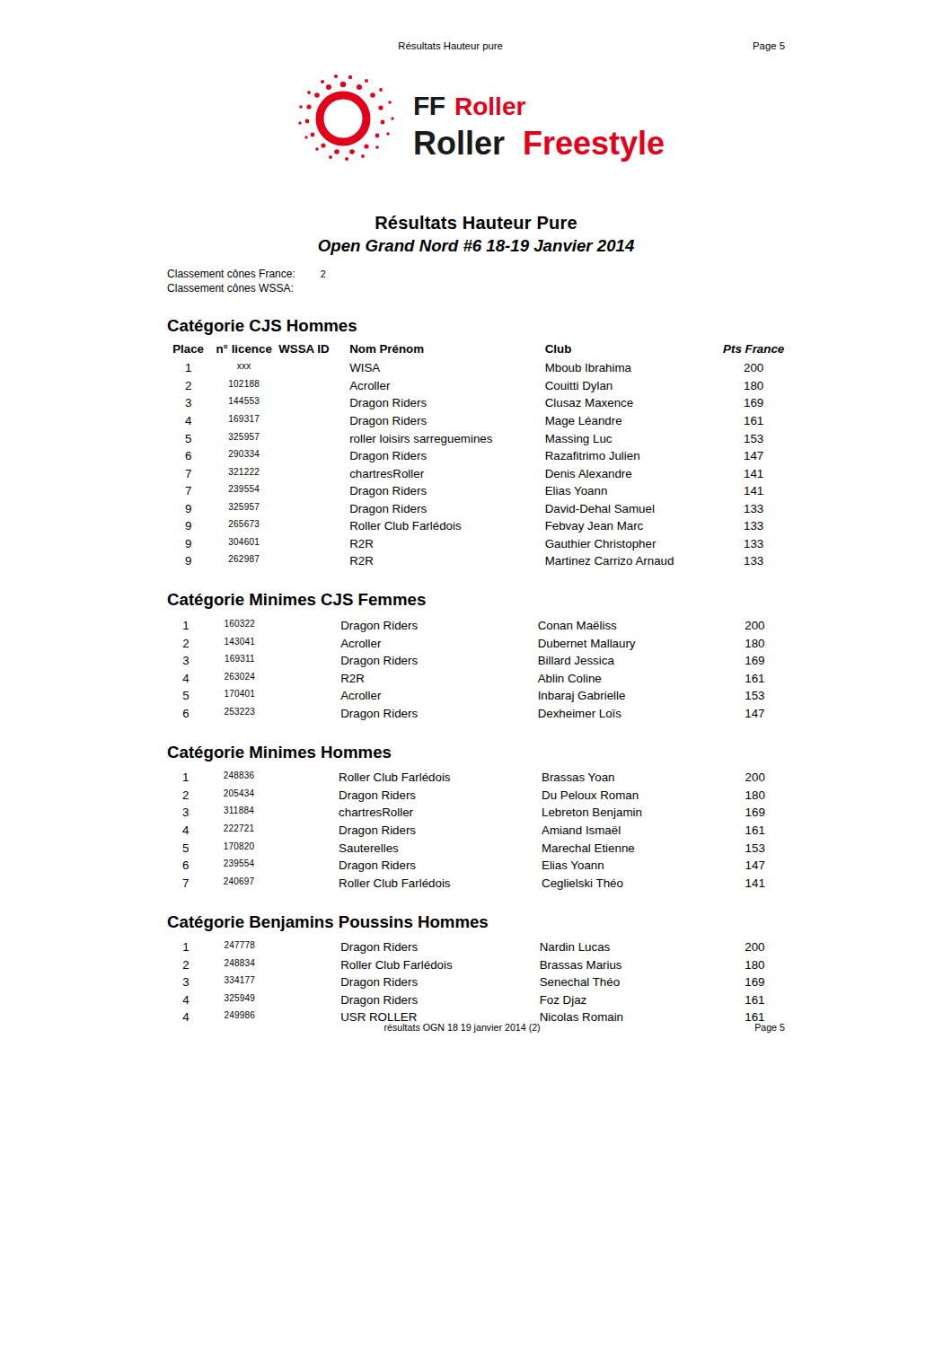Résultats Hauteur pure
Page 5
FF Roller Roller Freestyle
Résultats Hauteur Pure
Open Grand Nord #6 18-19 Janvier 2014
Classement cônes France:2
Classement cônes WSSA:
Catégorie CJS Hommes
| Place | n° licence | WSSA ID | Nom Prénom | Club | Pts France |
| --- | --- | --- | --- | --- | --- |
| 1 | xxx | | WISA | Mboub Ibrahima | 200 |
| 2 | 102188 | | Acroller | Couitti Dylan | 180 |
| 3 | 144553 | | Dragon Riders | Clusaz Maxence | 169 |
| 4 | 169317 | | Dragon Riders | Mage Léandre | 161 |
| 5 | 325957 | | roller loisirs sarreguemines | Massing Luc | 153 |
| 6 | 290334 | | Dragon Riders | Razafitrimo Julien | 147 |
| 7 | 321222 | | chartresRoller | Denis Alexandre | 141 |
| 7 | 239554 | | Dragon Riders | Elias Yoann | 141 |
| 9 | 325957 | | Dragon Riders | David-Dehal Samuel | 133 |
| 9 | 265673 | | Roller Club Farlédois | Febvay Jean Marc | 133 |
| 9 | 304601 | | R2R | Gauthier Christopher | 133 |
| 9 | 262987 | | R2R | Martinez Carrizo Arnaud | 133 |
Catégorie Minimes CJS Femmes
| 1 | 160322 | | Dragon Riders | Conan Maëliss | 200 |
| 2 | 143041 | | Acroller | Dubernet Mallaury | 180 |
| 3 | 169311 | | Dragon Riders | Billard Jessica | 169 |
| 4 | 263024 | | R2R | Ablin Coline | 161 |
| 5 | 170401 | | Acroller | Inbaraj Gabrielle | 153 |
| 6 | 253223 | | Dragon Riders | Dexheimer Loïs | 147 |
Catégorie Minimes Hommes
| 1 | 248836 | | Roller Club Farlédois | Brassas Yoan | 200 |
| 2 | 205434 | | Dragon Riders | Du Peloux Roman | 180 |
| 3 | 311884 | | chartresRoller | Lebreton Benjamin | 169 |
| 4 | 222721 | | Dragon Riders | Amiand Ismaël | 161 |
| 5 | 170820 | | Sauterelles | Marechal Etienne | 153 |
| 6 | 239554 | | Dragon Riders | Elias Yoann | 147 |
| 7 | 240697 | | Roller Club Farlédois | Ceglielski Théo | 141 |
Catégorie Benjamins Poussins Hommes
| 1 | 247778 | | Dragon Riders | Nardin Lucas | 200 |
| 2 | 248834 | | Roller Club Farlédois | Brassas Marius | 180 |
| 3 | 334177 | | Dragon Riders | Senechal Théo | 169 |
| 4 | 325949 | | Dragon Riders | Foz Djaz | 161 |
| 4 | 249986 | | USR ROLLER | Nicolas Romain | 161 |
résultats OGN 18 19 janvier 2014 (2)
Page 5